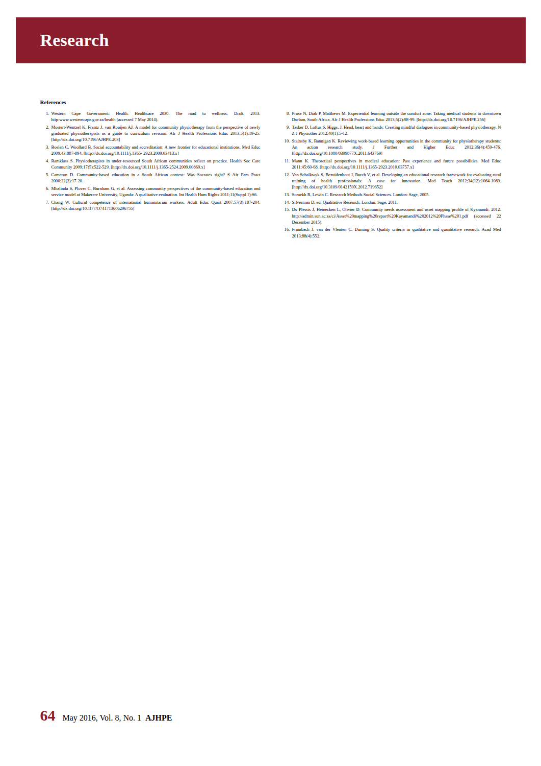Research
References
Western Cape Government: Health. Healthcare 2030. The road to wellness. Draft. 2013. http:www.westerncape.gov.za/health (accessed 7 May 2014).
Mostert-Wentzel K, Frantz J, van Rooijen AJ. A model for community physiotherapy from the perspective of newly graduated physiotherapists as a guide to curriculum revision. Afr J Health Professions Educ 2013;5(1):19-25. [http://dx.doi.org/10.7196/AJHPE.203]
Boelen C, Woollard B. Social accountability and accreditation: A new frontier for educational institutions. Med Educ 2009;43:887-894. [http://dx.doi.org/10.1111/j.1365- 2923.2009.03413.x]
Ramklass S. Physiotherapists in under-resourced South African communities reflect on practice. Health Soc Care Community 2009;17(5):522-529. [http://dx.doi.org/10.1111/j.1365-2524.2009.00869.x]
Cameron D. Community-based education in a South African context: Was Socrates right? S Afr Fam Pract 2000;22(2):17-20.
Mbalinda S, Plover C, Burnham G, et al. Assessing community perspectives of the community-based education and service model at Makerere University, Uganda: A qualitative evaluation. Int Health Hum Rights 2011;11(Suppl 1):S6.
Chang W. Cultural competence of international humanitarian workers. Adult Educ Quart 2007;57(3):187-204. [http://dx.doi.org/10.1l77/O741713606296755]
Prose N, Diab P, Matthews M. Experiential learning outside the comfort zone: Taking medical students to downtown Durban, South Africa. Afr J Health Professions Educ 2013;5(2):98-99. [http://dx.doi.org/10.7196/AJHPE.256]
Tasker D, Loftus S, Higgs, J. Head, heart and hands: Creating mindful dialogues in community-based physiotherapy. N Z J Physiother 2012;40(1):5-12.
Stainsby K, Bannigan K. Reviewing work-based learning opportunities in the community for physiotherapy students: An action research study. J Further and Higher Educ 2012;36(4):459-476. [http://dx.doi.org/10.1080/0309877X.2011.643769]
Mann K. Theoretical perspectives in medical education: Past experience and future possibilities. Med Educ 2011;45:60-68. [http://dx.doi.org/10.1111/j.1365-2923.2010.03757.x]
Van Schalkwyk S, Bezuidenhout J, Burch V, et al. Developing an educational research framework for evaluating rural training of health professionals: A case for innovation. Med Teach 2012;34(12):1064-1069. [http://dx.doi.org/10.3109/0142159X.2012.719652]
Somekh B, Lewin C. Research Methods Social Sciences. London: Sage, 2005.
Silverman D, ed. Qualitative Research. London: Sage, 2011.
Du Plessis J, Heinecken L, Olivier D. Community needs assessment and asset mapping profile of Kyamandi. 2012. http://admin.sun.ac.za/ci/Asset%20mapping%20report%20Kayamandi%202012%20Phase%201.pdf (accessed 22 December 2015).
Frambach J, van der Vleuten C, Durning S. Quality criteria in qualitative and quantitative research. Acad Med 2013;88(4):552.
64 May 2016, Vol. 8, No. 1 AJHPE